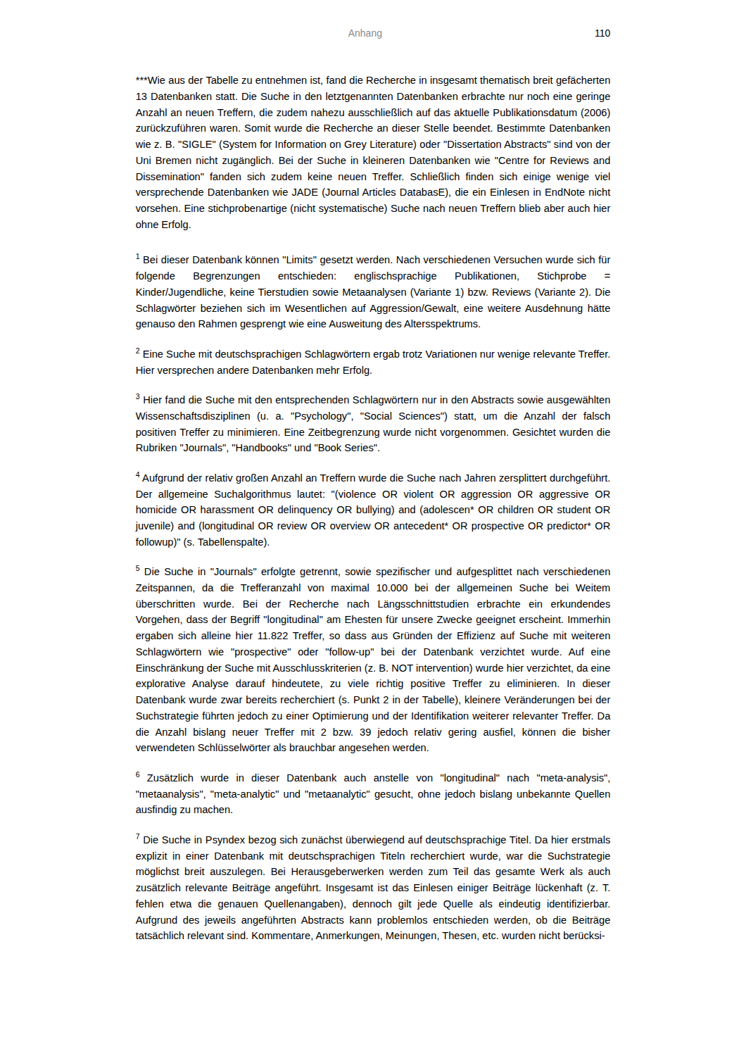Anhang 110
***Wie aus der Tabelle zu entnehmen ist, fand die Recherche in insgesamt thematisch breit gefächerten 13 Datenbanken statt. Die Suche in den letztgenannten Datenbanken erbrachte nur noch eine geringe Anzahl an neuen Treffern, die zudem nahezu ausschließlich auf das aktuelle Publikationsdatum (2006) zurückzuführen waren. Somit wurde die Recherche an dieser Stelle beendet. Bestimmte Datenbanken wie z. B. "SIGLE" (System for Information on Grey Literature) oder "Dissertation Abstracts" sind von der Uni Bremen nicht zugänglich. Bei der Suche in kleineren Datenbanken wie "Centre for Reviews and Dissemination" fanden sich zudem keine neuen Treffer. Schließlich finden sich einige wenige viel versprechende Datenbanken wie JADE (Journal Articles DatabasE), die ein Einlesen in EndNote nicht vorsehen. Eine stichprobenartige (nicht systematische) Suche nach neuen Treffern blieb aber auch hier ohne Erfolg.
1 Bei dieser Datenbank können "Limits" gesetzt werden. Nach verschiedenen Versuchen wurde sich für folgende Begrenzungen entschieden: englischsprachige Publikationen, Stichprobe = Kinder/Jugendliche, keine Tierstudien sowie Metaanalysen (Variante 1) bzw. Reviews (Variante 2). Die Schlagwörter beziehen sich im Wesentlichen auf Aggression/Gewalt, eine weitere Ausdehnung hätte genauso den Rahmen gesprengt wie eine Ausweitung des Altersspektrums.
2 Eine Suche mit deutschsprachigen Schlagwörtern ergab trotz Variationen nur wenige relevante Treffer. Hier versprechen andere Datenbanken mehr Erfolg.
3 Hier fand die Suche mit den entsprechenden Schlagwörtern nur in den Abstracts sowie ausgewählten Wissenschaftsdisziplinen (u. a. "Psychology", "Social Sciences") statt, um die Anzahl der falsch positiven Treffer zu minimieren. Eine Zeitbegrenzung wurde nicht vorgenommen. Gesichtet wurden die Rubriken "Journals", "Handbooks" und "Book Series".
4 Aufgrund der relativ großen Anzahl an Treffern wurde die Suche nach Jahren zersplittert durchgeführt. Der allgemeine Suchalgorithmus lautet: "(violence OR violent OR aggression OR aggressive OR homicide OR harassment OR delinquency OR bullying) and (adolescen* OR children OR student OR juvenile) and (longitudinal OR review OR overview OR antecedent* OR prospective OR predictor* OR followup)" (s. Tabellenspalte).
5 Die Suche in "Journals" erfolgte getrennt, sowie spezifischer und aufgesplittet nach verschiedenen Zeitspannen, da die Trefferanzahl von maximal 10.000 bei der allgemeinen Suche bei Weitem überschritten wurde. Bei der Recherche nach Längsschnittstudien erbrachte ein erkundendes Vorgehen, dass der Begriff "longitudinal" am Ehesten für unsere Zwecke geeignet erscheint. Immerhin ergaben sich alleine hier 11.822 Treffer, so dass aus Gründen der Effizienz auf Suche mit weiteren Schlagwörtern wie "prospective" oder "follow-up" bei der Datenbank verzichtet wurde. Auf eine Einschränkung der Suche mit Ausschlusskriterien (z. B. NOT intervention) wurde hier verzichtet, da eine explorative Analyse darauf hindeutete, zu viele richtig positive Treffer zu eliminieren. In dieser Datenbank wurde zwar bereits recherchiert (s. Punkt 2 in der Tabelle), kleinere Veränderungen bei der Suchstrategie führten jedoch zu einer Optimierung und der Identifikation weiterer relevanter Treffer. Da die Anzahl bislang neuer Treffer mit 2 bzw. 39 jedoch relativ gering ausfiel, können die bisher verwendeten Schlüsselwörter als brauchbar angesehen werden.
6 Zusätzlich wurde in dieser Datenbank auch anstelle von "longitudinal" nach "meta-analysis", "metaanalysis", "meta-analytic" und "metaanalytic" gesucht, ohne jedoch bislang unbekannte Quellen ausfindig zu machen.
7 Die Suche in Psyndex bezog sich zunächst überwiegend auf deutschsprachige Titel. Da hier erstmals explizit in einer Datenbank mit deutschsprachigen Titeln recherchiert wurde, war die Suchstrategie möglichst breit auszulegen. Bei Herausgeberwerken werden zum Teil das gesamte Werk als auch zusätzlich relevante Beiträge angeführt. Insgesamt ist das Einlesen einiger Beiträge lückenhaft (z. T. fehlen etwa die genauen Quellenangaben), dennoch gilt jede Quelle als eindeutig identifizierbar. Aufgrund des jeweils angeführten Abstracts kann problemlos entschieden werden, ob die Beiträge tatsächlich relevant sind. Kommentare, Anmerkungen, Meinungen, Thesen, etc. wurden nicht berücksi-